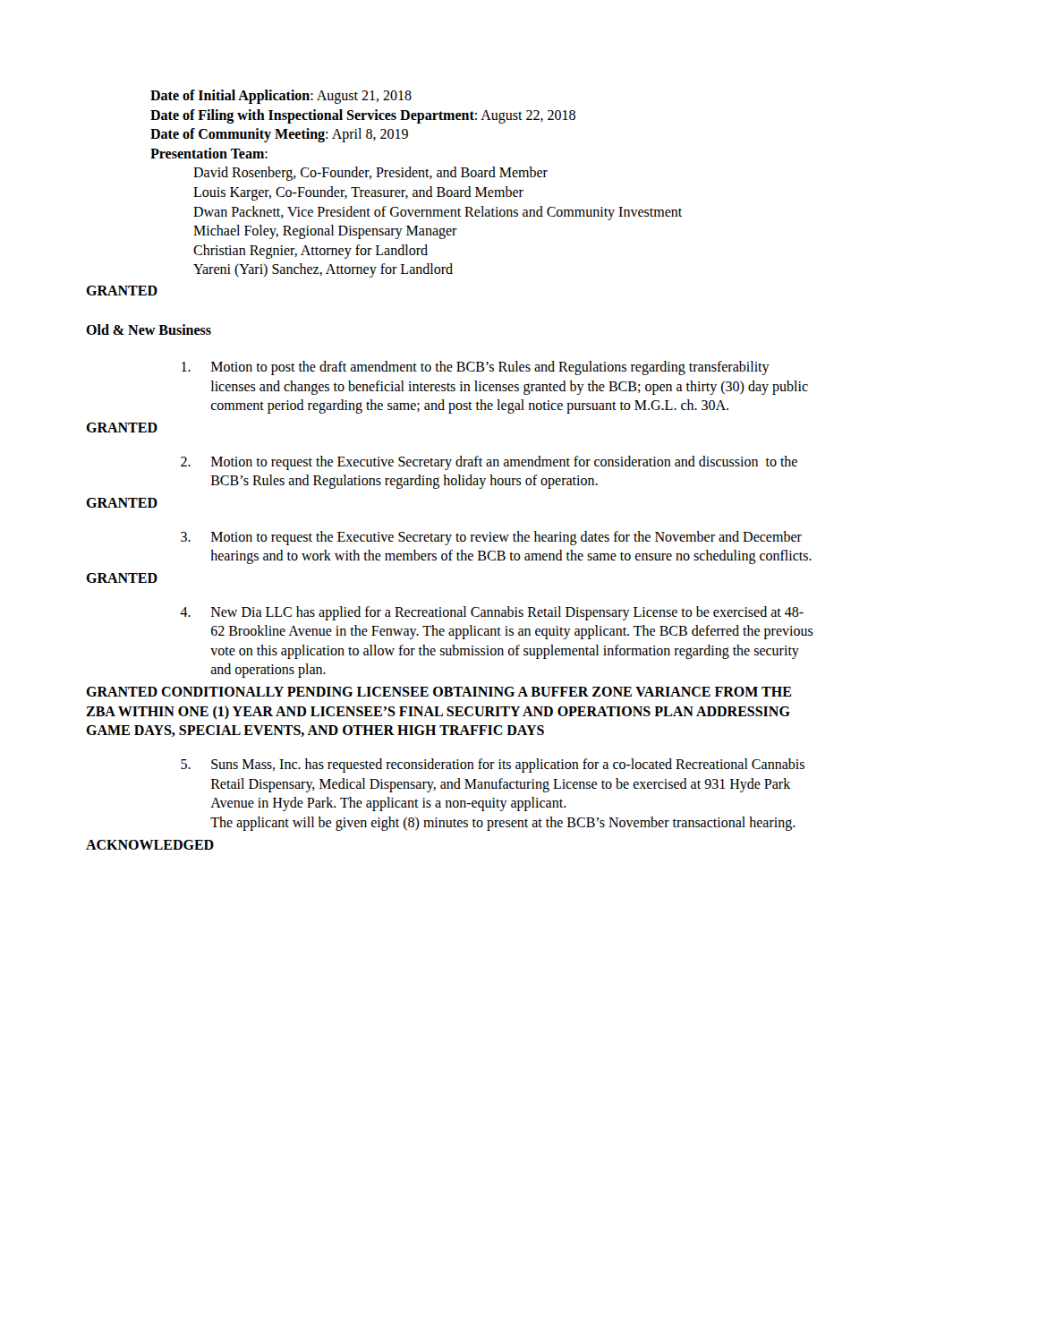Date of Initial Application: August 21, 2018
Date of Filing with Inspectional Services Department: August 22, 2018
Date of Community Meeting: April 8, 2019
Presentation Team:
David Rosenberg, Co-Founder, President, and Board Member
Louis Karger, Co-Founder, Treasurer, and Board Member
Dwan Packnett, Vice President of Government Relations and Community Investment
Michael Foley, Regional Dispensary Manager
Christian Regnier, Attorney for Landlord
Yareni (Yari) Sanchez, Attorney for Landlord
GRANTED
Old & New Business
Motion to post the draft amendment to the BCB’s Rules and Regulations regarding transferability licenses and changes to beneficial interests in licenses granted by the BCB; open a thirty (30) day public comment period regarding the same; and post the legal notice pursuant to M.G.L. ch. 30A.
GRANTED
Motion to request the Executive Secretary draft an amendment for consideration and discussion to the BCB’s Rules and Regulations regarding holiday hours of operation.
GRANTED
Motion to request the Executive Secretary to review the hearing dates for the November and December hearings and to work with the members of the BCB to amend the same to ensure no scheduling conflicts.
GRANTED
New Dia LLC has applied for a Recreational Cannabis Retail Dispensary License to be exercised at 48-62 Brookline Avenue in the Fenway. The applicant is an equity applicant. The BCB deferred the previous vote on this application to allow for the submission of supplemental information regarding the security and operations plan.
GRANTED CONDITIONALLY PENDING LICENSEE OBTAINING A BUFFER ZONE VARIANCE FROM THE ZBA WITHIN ONE (1) YEAR AND LICENSEE’S FINAL SECURITY AND OPERATIONS PLAN ADDRESSING GAME DAYS, SPECIAL EVENTS, AND OTHER HIGH TRAFFIC DAYS
Suns Mass, Inc. has requested reconsideration for its application for a co-located Recreational Cannabis Retail Dispensary, Medical Dispensary, and Manufacturing License to be exercised at 931 Hyde Park Avenue in Hyde Park. The applicant is a non-equity applicant.
The applicant will be given eight (8) minutes to present at the BCB’s November transactional hearing.
ACKNOWLEDGED